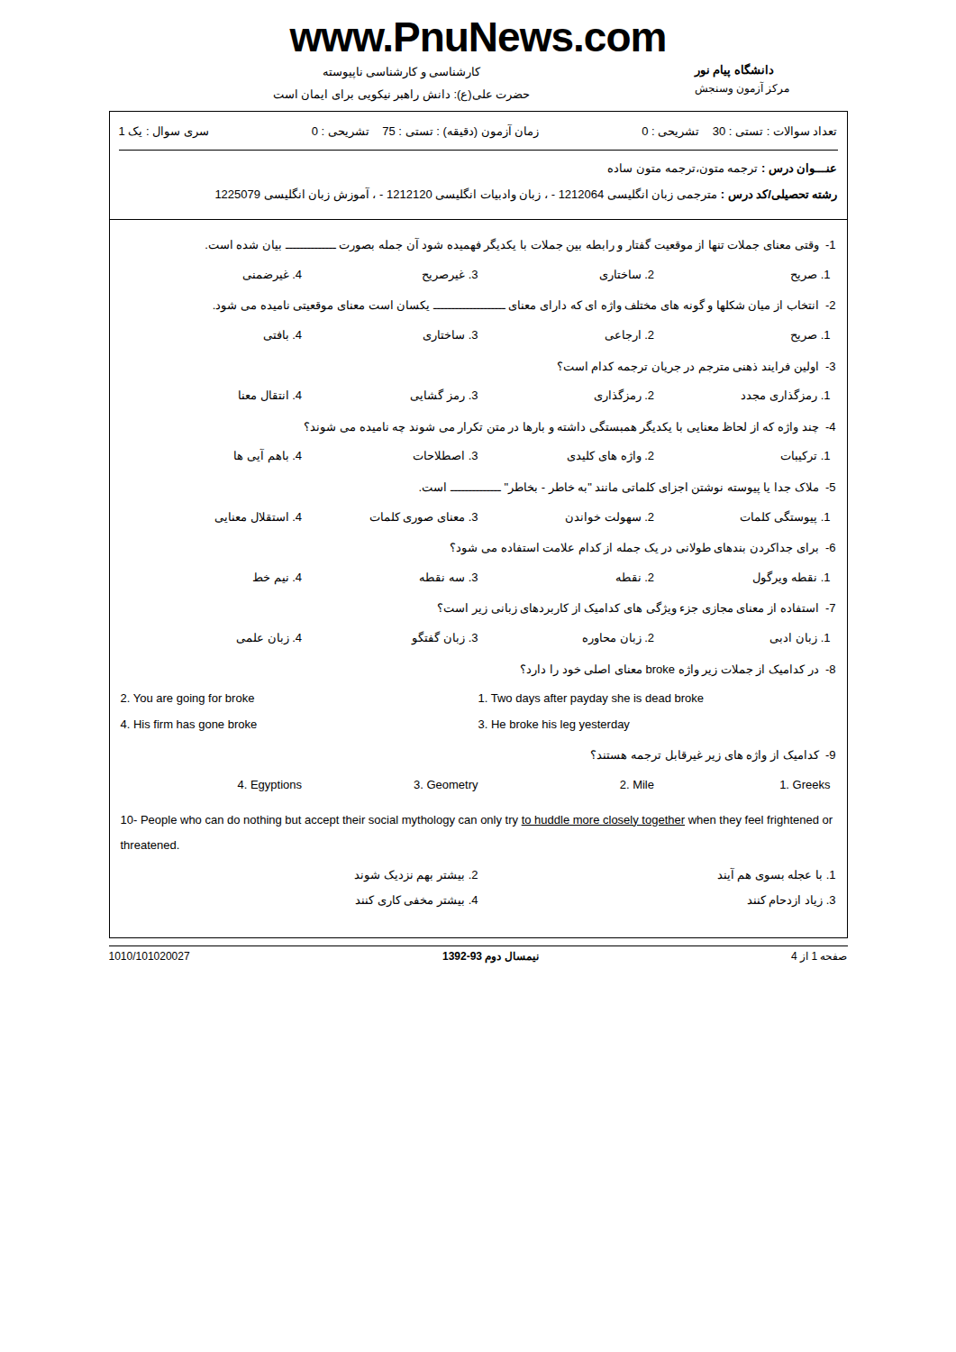www.PnuNews.com
دانشگاه پیام نور
مرکز آزمون وسنجش
کارشناسی و کارشناسی ناپیوسته
حضرت علی(ع): دانش راهبر نیکویی برای ایمان است
تعداد سوالات : تستی : 30 تشریحی : 0
زمان آزمون (دقیقه) : تستی : 75 تشریحی : 0
سری سوال : یک 1
عنـــوان درس : ترجمه متون،ترجمه متون ساده
رشته تحصیلی/کد درس : مترجمی زبان انگلیسی 1212064 - ، زبان وادبیات انگلیسی 1212120 - ، آموزش زبان انگلیسی 1225079
1- وقتی معنای جملات تنها از موقعیت گفتار و رابطه بین جملات با یکدیگر فهمیده شود آن جمله بصورت ــــــــــــــ بیان شده است.
1. صریح 2. ساختاری 3. غیرصریح 4. غیرضمنی
2- انتخاب از میان شکلها و گونه های مختلف واژه ای که دارای معنای ــــــــــــــــــــ یکسان است معنای موقعیتی نامیده می شود.
1. صریح 2. ارجاعی 3. ساختاری 4. بافتی
3- اولین فرایند ذهنی مترجم در جریان ترجمه کدام است؟
1. رمزگذاری مجدد 2. رمزگذاری 3. رمز گشایی 4. انتقال معنا
4- چند واژه که از لحاظ معنایی با یکدیگر همبستگی داشته و بارها در متن تکرار می شوند چه نامیده می شوند؟
1. ترکیبات 2. واژه های کلیدی 3. اصطلاحات 4. باهم آیی ها
5- ملاک جدا یا پیوسته نوشتن اجزای کلماتی مانند "به خاطر - بخاطر" ــــــــــــــ است.
1. پیوستگی کلمات 2. سهولت خواندن 3. معنای صوری کلمات 4. استقلال معنایی
6- برای جداکردن بندهای طولانی در یک جمله از کدام علامت استفاده می شود؟
1. نقطه ویرگول 2. نقطه 3. سه نقطه 4. نیم خط
7- استفاده از معنای مجازی جزء ویژگی های کدامیک از کاربردهای زبانی زیر است؟
1. زبان ادبی 2. زبان محاوره 3. زبان گفتگو 4. زبان علمی
8- در کدامیک از جملات زیر واژه broke معنای اصلی خود را دارد؟
1. Two days after payday she is dead broke 2. You are going for broke 3. He broke his leg yesterday 4. His firm has gone broke
9- کدامیک از واژه های زیر غیرقابل ترجمه هستند؟
1. Greeks 2. Mile 3. Geometry 4. Egyptions
10- People who can do nothing but accept their social mythology can only try to huddle more closely together when they feel frightened or threatened.
1. با عجله بسوی هم آیند 2. بیشتر بهم نزدیک شوند 3. زیاد ازدحام کنند 4. بیشتر مخفی کاری کنند
صفحه 1 از 4
نیمسال دوم 93-1392
1010/101020027